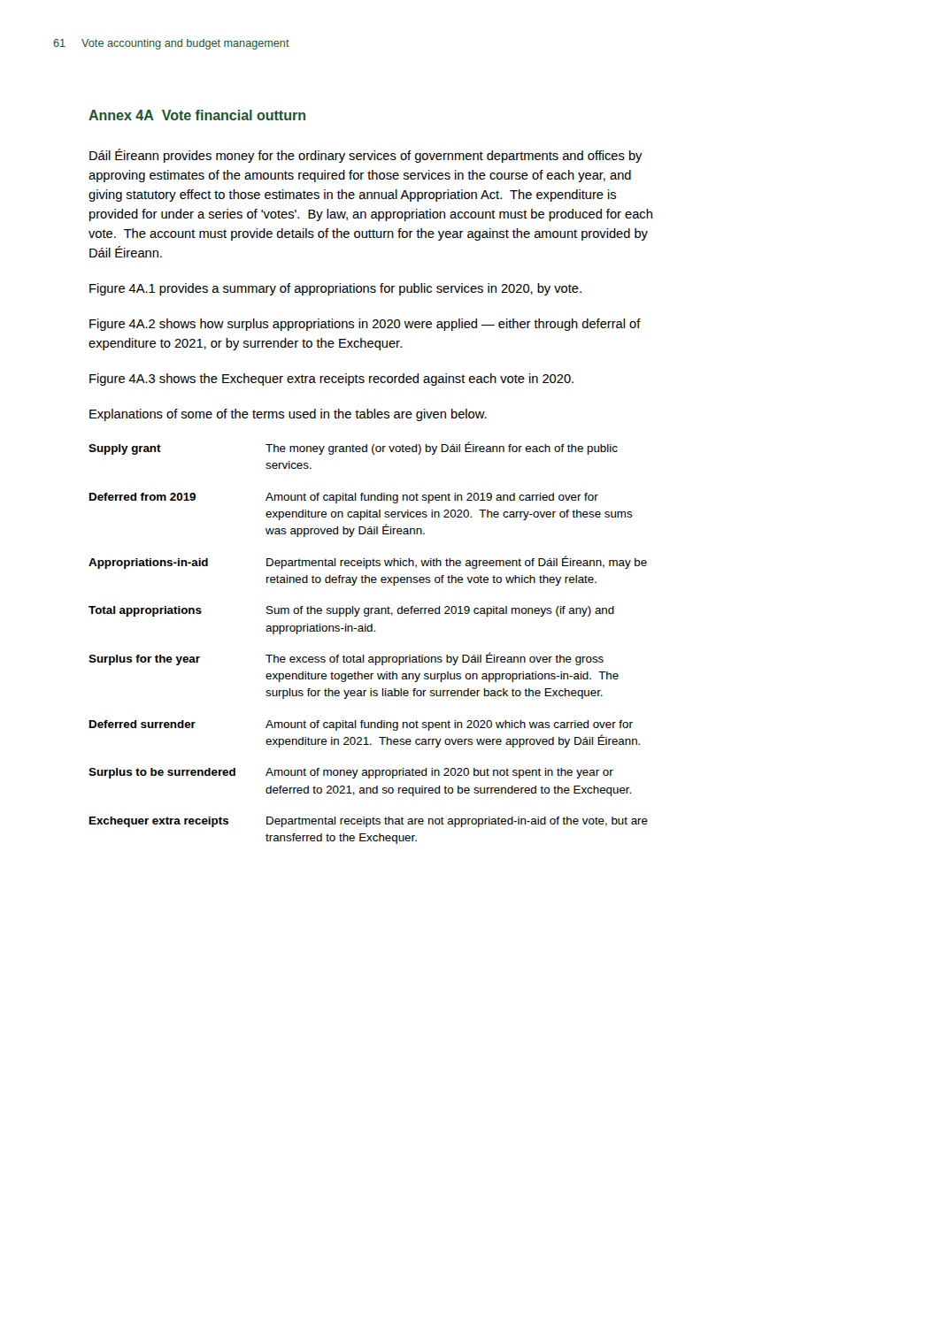61 Vote accounting and budget management
Annex 4A Vote financial outturn
Dáil Éireann provides money for the ordinary services of government departments and offices by approving estimates of the amounts required for those services in the course of each year, and giving statutory effect to those estimates in the annual Appropriation Act. The expenditure is provided for under a series of 'votes'. By law, an appropriation account must be produced for each vote. The account must provide details of the outturn for the year against the amount provided by Dáil Éireann.
Figure 4A.1 provides a summary of appropriations for public services in 2020, by vote.
Figure 4A.2 shows how surplus appropriations in 2020 were applied — either through deferral of expenditure to 2021, or by surrender to the Exchequer.
Figure 4A.3 shows the Exchequer extra receipts recorded against each vote in 2020.
Explanations of some of the terms used in the tables are given below.
| Supply grant | The money granted (or voted) by Dáil Éireann for each of the public services. |
| Deferred from 2019 | Amount of capital funding not spent in 2019 and carried over for expenditure on capital services in 2020. The carry-over of these sums was approved by Dáil Éireann. |
| Appropriations-in-aid | Departmental receipts which, with the agreement of Dáil Éireann, may be retained to defray the expenses of the vote to which they relate. |
| Total appropriations | Sum of the supply grant, deferred 2019 capital moneys (if any) and appropriations-in-aid. |
| Surplus for the year | The excess of total appropriations by Dáil Éireann over the gross expenditure together with any surplus on appropriations-in-aid. The surplus for the year is liable for surrender back to the Exchequer. |
| Deferred surrender | Amount of capital funding not spent in 2020 which was carried over for expenditure in 2021. These carry overs were approved by Dáil Éireann. |
| Surplus to be surrendered | Amount of money appropriated in 2020 but not spent in the year or deferred to 2021, and so required to be surrendered to the Exchequer. |
| Exchequer extra receipts | Departmental receipts that are not appropriated-in-aid of the vote, but are transferred to the Exchequer. |